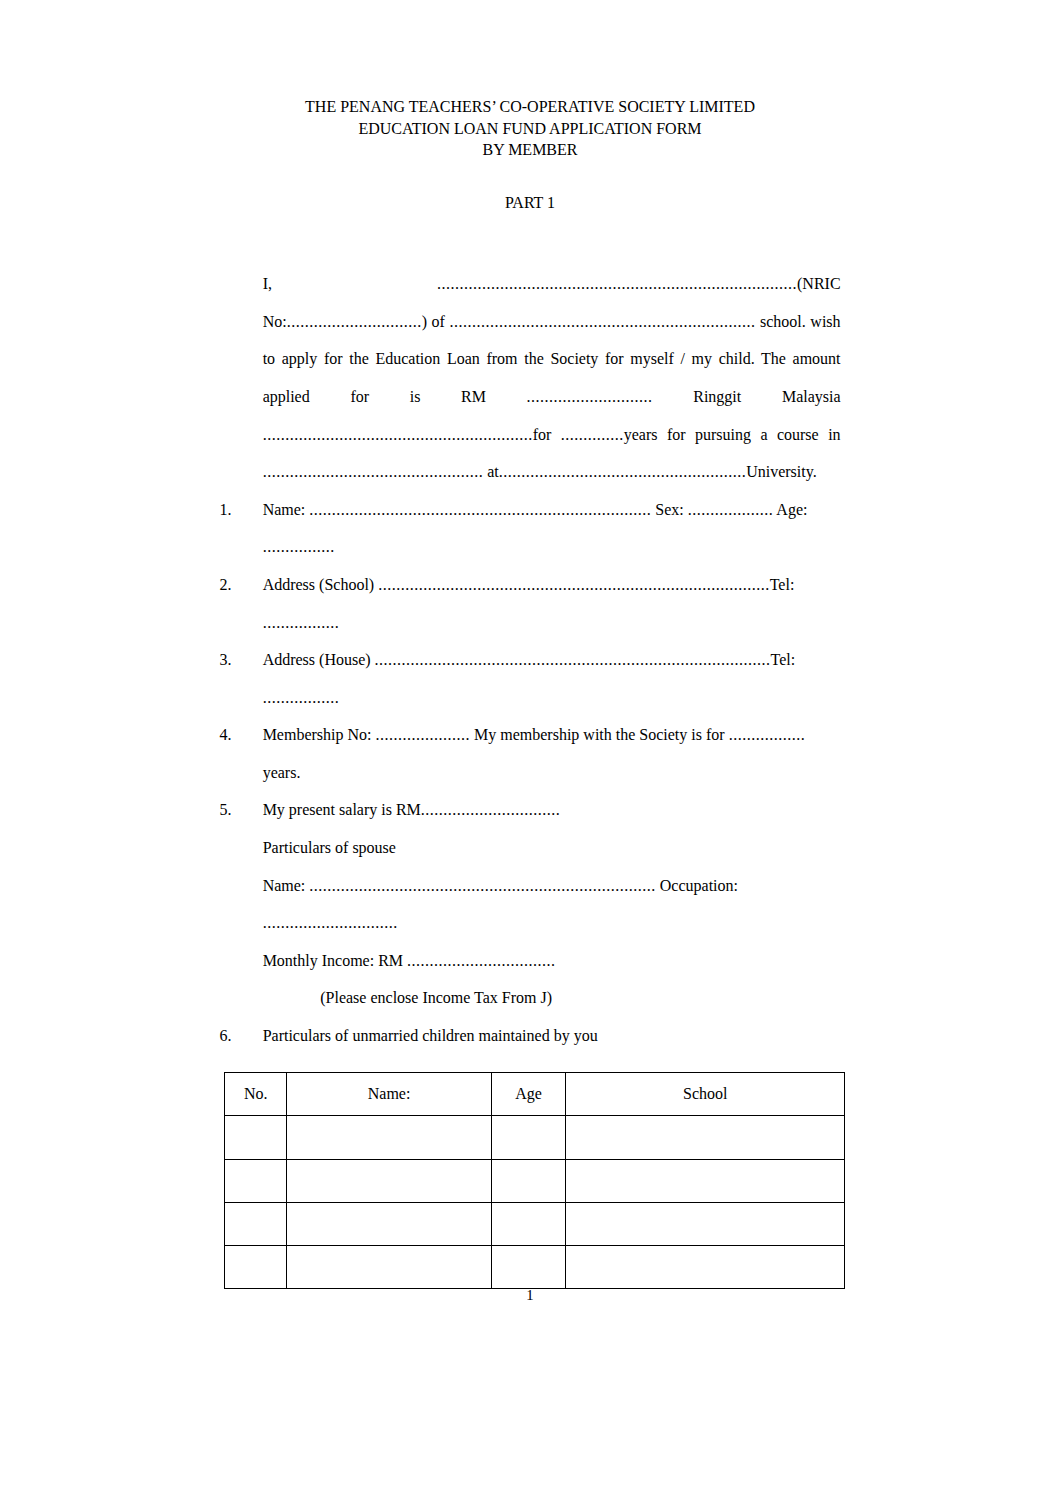THE PENANG TEACHERS’ CO-OPERATIVE SOCIETY LIMITED
EDUCATION LOAN FUND APPLICATION FORM
BY MEMBER
PART 1
I, ................................................................................(NRIC No:..............................) of .................................................................... school. wish to apply for the Education Loan from the Society for myself / my child. The amount applied for is RM ............................ Ringgit Malaysia ............................................................ for .............. years for pursuing a course in ................................................. at....................................................... University.
Name: ............................................................................ Sex: ................... Age: ................
Address (School) ....................................................................................... Tel: .................
Address (House) ........................................................................................ Tel: .................
Membership No: ..................... My membership with the Society is for ................. years.
My present salary is RM...............................
Particulars of spouse
Name: ............................................................................. Occupation: ..............................
Monthly Income: RM ................................. (Please enclose Income Tax From J)
Particulars of unmarried children maintained by you
| No. | Name: | Age | School |
| --- | --- | --- | --- |
1